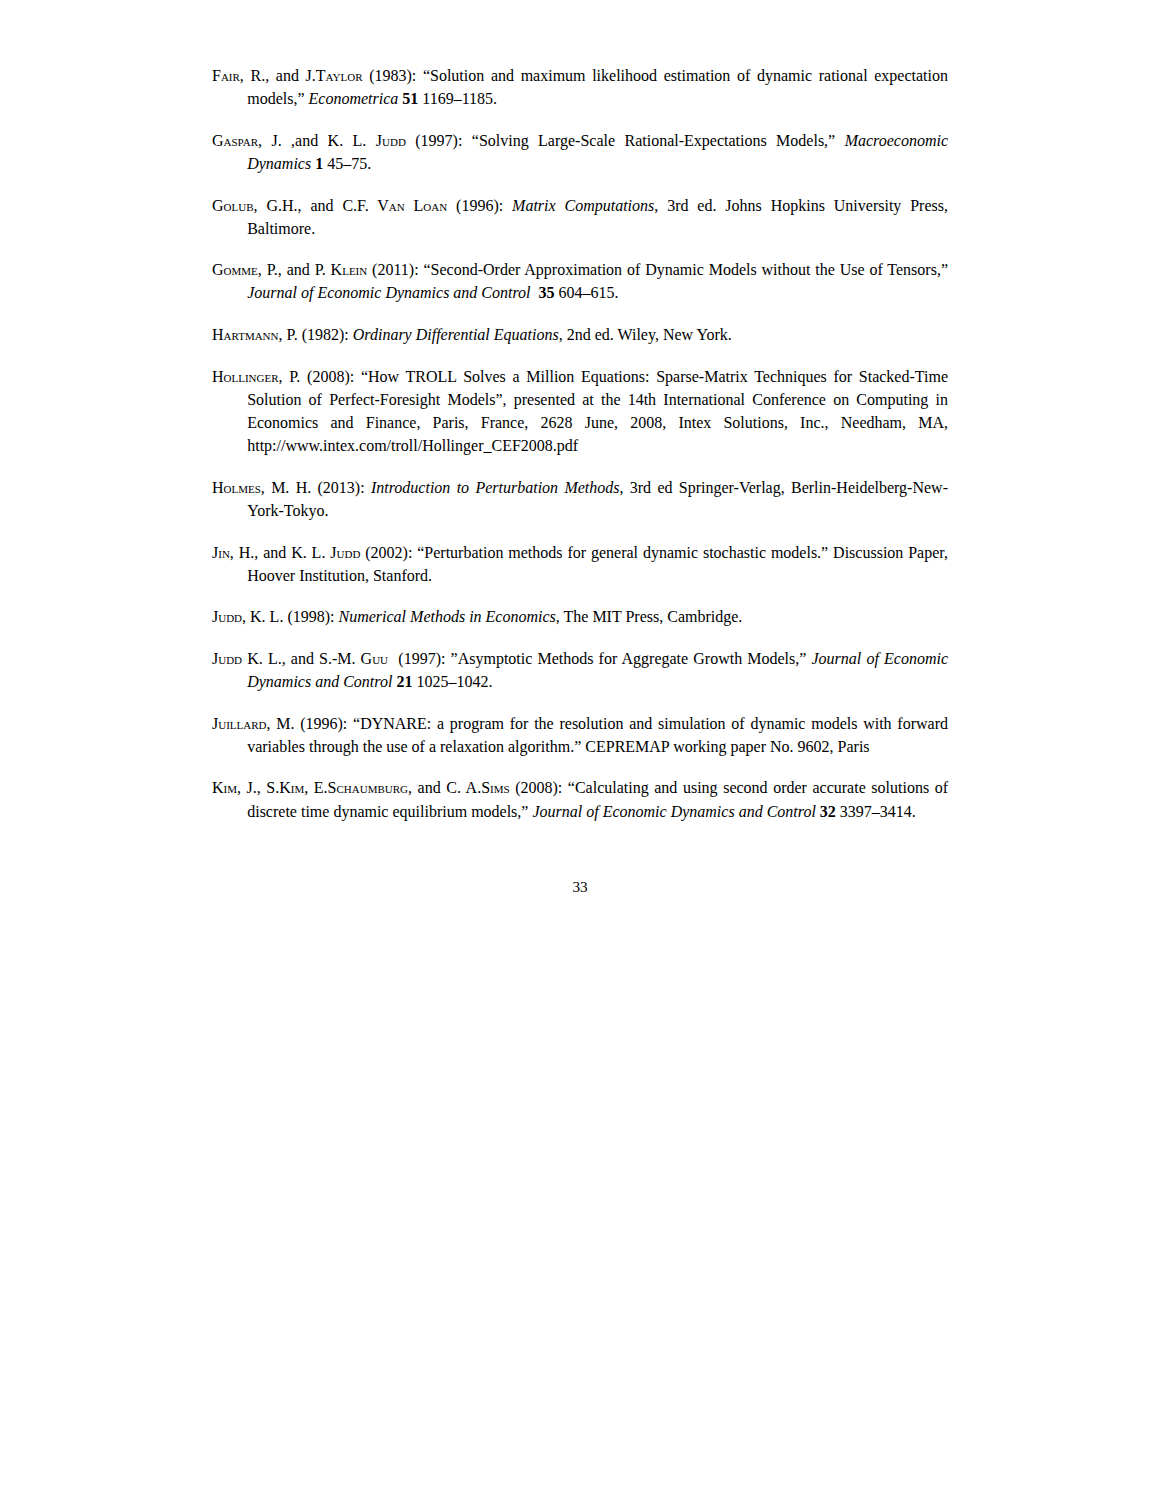Fair, R., and J.Taylor (1983): “Solution and maximum likelihood estimation of dynamic rational expectation models,” Econometrica 51 1169–1185.
Gaspar, J. ,and K. L. Judd (1997): “Solving Large-Scale Rational-Expectations Models,” Macroeconomic Dynamics 1 45–75.
Golub, G.H., and C.F. Van Loan (1996): Matrix Computations, 3rd ed. Johns Hopkins University Press, Baltimore.
Gomme, P., and P. Klein (2011): “Second-Order Approximation of Dynamic Models without the Use of Tensors,” Journal of Economic Dynamics and Control 35 604–615.
Hartmann, P. (1982): Ordinary Differential Equations, 2nd ed. Wiley, New York.
Hollinger, P. (2008): “How TROLL Solves a Million Equations: Sparse-Matrix Techniques for Stacked-Time Solution of Perfect-Foresight Models”, presented at the 14th International Conference on Computing in Economics and Finance, Paris, France, 2628 June, 2008, Intex Solutions, Inc., Needham, MA, http://www.intex.com/troll/Hollinger_CEF2008.pdf
Holmes, M. H. (2013): Introduction to Perturbation Methods, 3rd ed Springer-Verlag, Berlin-Heidelberg-New-York-Tokyo.
Jin, H., and K. L. Judd (2002): “Perturbation methods for general dynamic stochastic models.” Discussion Paper, Hoover Institution, Stanford.
Judd, K. L. (1998): Numerical Methods in Economics, The MIT Press, Cambridge.
Judd K. L., and S.-M. Guu (1997): ”Asymptotic Methods for Aggregate Growth Models,” Journal of Economic Dynamics and Control 21 1025–1042.
Juillard, M. (1996): “DYNARE: a program for the resolution and simulation of dynamic models with forward variables through the use of a relaxation algorithm.” CEPREMAP working paper No. 9602, Paris
Kim, J., S.Kim, E.Schaumburg, and C. A.Sims (2008): “Calculating and using second order accurate solutions of discrete time dynamic equilibrium models,” Journal of Economic Dynamics and Control 32 3397–3414.
33